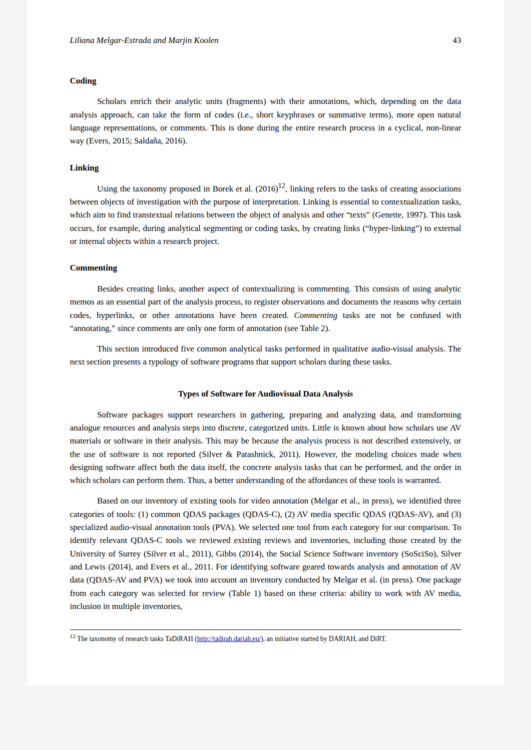Liliana Melgar-Estrada and Marjin Koolen 43
Coding
Scholars enrich their analytic units (fragments) with their annotations, which, depending on the data analysis approach, can take the form of codes (i.e., short keyphrases or summative terms), more open natural language representations, or comments. This is done during the entire research process in a cyclical, non-linear way (Evers, 2015; Saldaña, 2016).
Linking
Using the taxonomy proposed in Borek et al. (2016)12, linking refers to the tasks of creating associations between objects of investigation with the purpose of interpretation. Linking is essential to contextualization tasks, which aim to find transtextual relations between the object of analysis and other “texts” (Genette, 1997). This task occurs, for example, during analytical segmenting or coding tasks, by creating links (“hyper-linking”) to external or internal objects within a research project.
Commenting
Besides creating links, another aspect of contextualizing is commenting. This consists of using analytic memos as an essential part of the analysis process, to register observations and documents the reasons why certain codes, hyperlinks, or other annotations have been created. Commenting tasks are not be confused with “annotating,” since comments are only one form of annotation (see Table 2).
This section introduced five common analytical tasks performed in qualitative audio-visual analysis. The next section presents a typology of software programs that support scholars during these tasks.
Types of Software for Audiovisual Data Analysis
Software packages support researchers in gathering, preparing and analyzing data, and transforming analogue resources and analysis steps into discrete, categorized units. Little is known about how scholars use AV materials or software in their analysis. This may be because the analysis process is not described extensively, or the use of software is not reported (Silver & Patashnick, 2011). However, the modeling choices made when designing software affect both the data itself, the concrete analysis tasks that can be performed, and the order in which scholars can perform them. Thus, a better understanding of the affordances of these tools is warranted.
Based on our inventory of existing tools for video annotation (Melgar et al., in press), we identified three categories of tools: (1) common QDAS packages (QDAS-C), (2) AV media specific QDAS (QDAS-AV), and (3) specialized audio-visual annotation tools (PVA). We selected one tool from each category for our comparison. To identify relevant QDAS-C tools we reviewed existing reviews and inventories, including those created by the University of Surrey (Silver et al., 2011), Gibbs (2014), the Social Science Software inventory (SoSciSo), Silver and Lewis (2014), and Evers et al., 2011. For identifying software geared towards analysis and annotation of AV data (QDAS-AV and PVA) we took into account an inventory conducted by Melgar et al. (in press). One package from each category was selected for review (Table 1) based on these criteria: ability to work with AV media, inclusion in multiple inventories,
12 The taxonomy of research tasks TaDiRAH (http://tadirah.dariah.eu/), an initiative started by DARIAH, and DiRT.